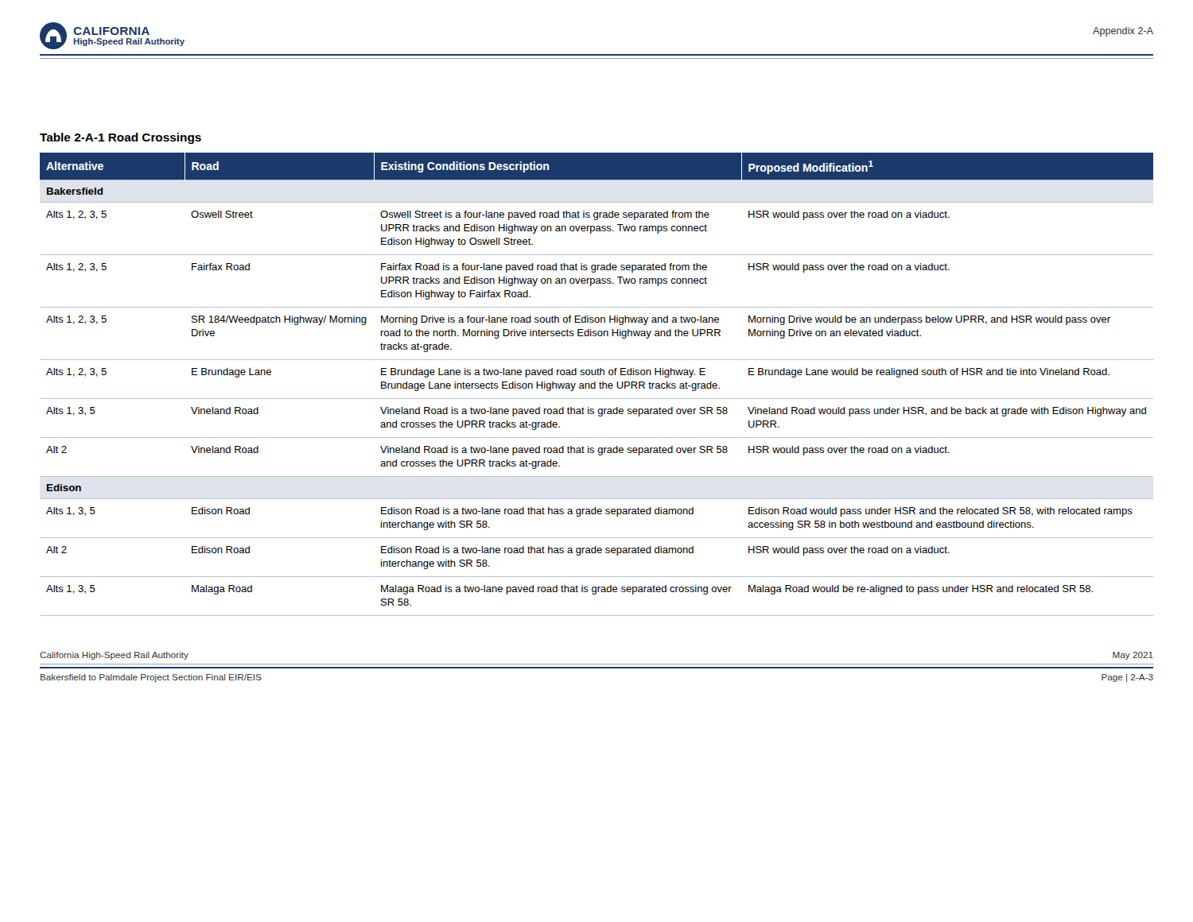CALIFORNIA
High-Speed Rail Authority
Appendix 2-A
Table 2-A-1 Road Crossings
| Alternative | Road | Existing Conditions Description | Proposed Modification 1 |
| --- | --- | --- | --- |
| Bakersfield |
| Alts 1, 2, 3, 5 | Oswell Street | Oswell Street is a four-lane paved road that is grade separated from the UPRR tracks and Edison Highway on an overpass. Two ramps connect Edison Highway to Oswell Street. | HSR would pass over the road on a viaduct. |
| Alts 1, 2, 3, 5 | Fairfax Road | Fairfax Road is a four-lane paved road that is grade separated from the UPRR tracks and Edison Highway on an overpass. Two ramps connect Edison Highway to Fairfax Road. | HSR would pass over the road on a viaduct. |
| Alts 1, 2, 3, 5 | SR 184/Weedpatch Highway/ Morning Drive | Morning Drive is a four-lane road south of Edison Highway and a two-lane road to the north. Morning Drive intersects Edison Highway and the UPRR tracks at-grade. | Morning Drive would be an underpass below UPRR, and HSR would pass over Morning Drive on an elevated viaduct. |
| Alts 1, 2, 3, 5 | E Brundage Lane | E Brundage Lane is a two-lane paved road south of Edison Highway. E Brundage Lane intersects Edison Highway and the UPRR tracks at-grade. | E Brundage Lane would be realigned south of HSR and tie into Vineland Road. |
| Alts 1, 3, 5 | Vineland Road | Vineland Road is a two-lane paved road that is grade separated over SR 58 and crosses the UPRR tracks at-grade. | Vineland Road would pass under HSR, and be back at grade with Edison Highway and UPRR. |
| Alt 2 | Vineland Road | Vineland Road is a two-lane paved road that is grade separated over SR 58 and crosses the UPRR tracks at-grade. | HSR would pass over the road on a viaduct. |
| Edison |
| Alts 1, 3, 5 | Edison Road | Edison Road is a two-lane road that has a grade separated diamond interchange with SR 58. | Edison Road would pass under HSR and the relocated SR 58, with relocated ramps accessing SR 58 in both westbound and eastbound directions. |
| Alt 2 | Edison Road | Edison Road is a two-lane road that has a grade separated diamond interchange with SR 58. | HSR would pass over the road on a viaduct. |
| Alts 1, 3, 5 | Malaga Road | Malaga Road is a two-lane paved road that is grade separated crossing over SR 58. | Malaga Road would be re-aligned to pass under HSR and relocated SR 58. |
California High-Speed Rail Authority
May 2021
Bakersfield to Palmdale Project Section Final EIR/EIS
Page | 2-A-3